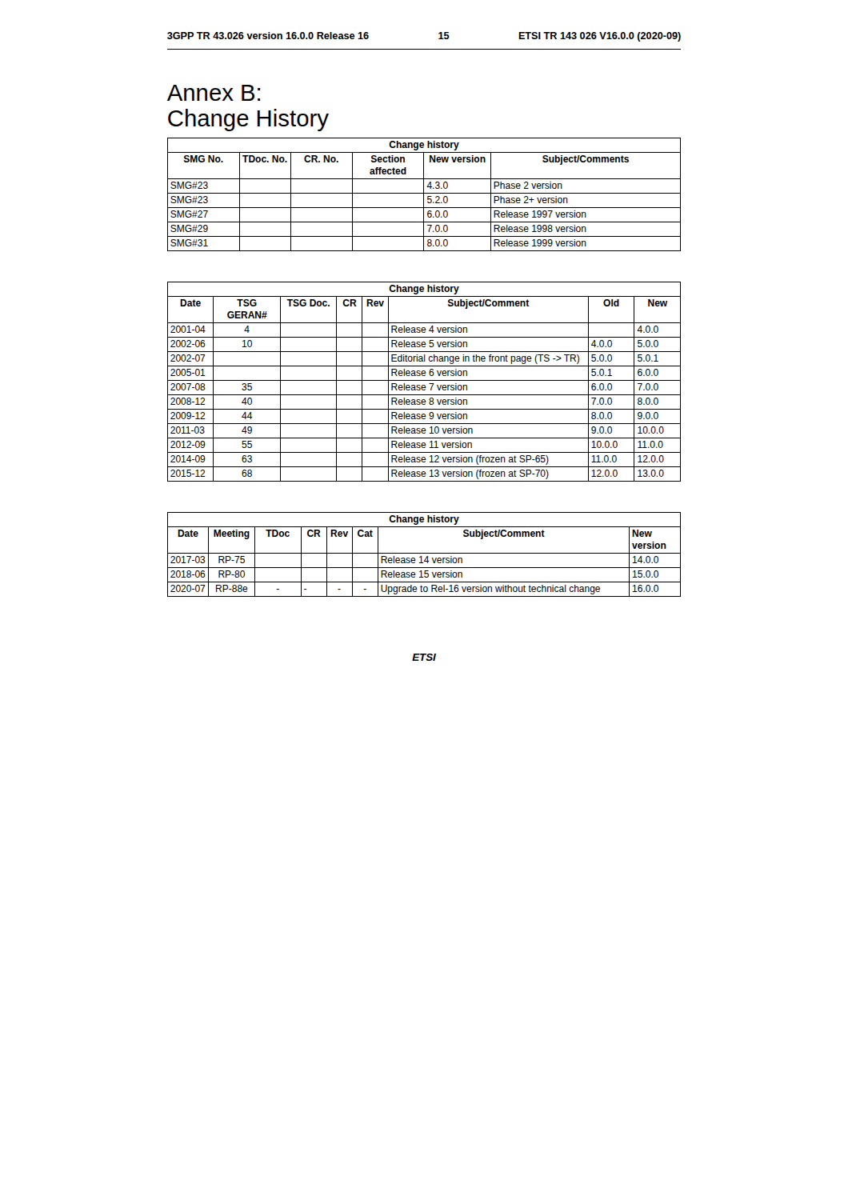3GPP TR 43.026 version 16.0.0 Release 16
15
ETSI TR 143 026 V16.0.0 (2020-09)
Annex B:Change History
Change history
| SMG No. | TDoc. No. | CR. No. | Section affected | New version | Subject/Comments |
| --- | --- | --- | --- | --- | --- |
| SMG#23 | | | | 4.3.0 | Phase 2 version |
| SMG#23 | | | | 5.2.0 | Phase 2+ version |
| SMG#27 | | | | 6.0.0 | Release 1997 version |
| SMG#29 | | | | 7.0.0 | Release 1998 version |
| SMG#31 | | | | 8.0.0 | Release 1999 version |
Change history
| Date | TSG GERAN# | TSG Doc. | CR | Rev | Subject/Comment | Old | New |
| --- | --- | --- | --- | --- | --- | --- | --- |
| 2001-04 | 4 | | | | Release 4 version | | 4.0.0 |
| 2002-06 | 10 | | | | Release 5 version | 4.0.0 | 5.0.0 |
| 2002-07 | | | | | Editorial change in the front page (TS -> TR) | 5.0.0 | 5.0.1 |
| 2005-01 | | | | | Release 6 version | 5.0.1 | 6.0.0 |
| 2007-08 | 35 | | | | Release 7 version | 6.0.0 | 7.0.0 |
| 2008-12 | 40 | | | | Release 8 version | 7.0.0 | 8.0.0 |
| 2009-12 | 44 | | | | Release 9 version | 8.0.0 | 9.0.0 |
| 2011-03 | 49 | | | | Release 10 version | 9.0.0 | 10.0.0 |
| 2012-09 | 55 | | | | Release 11 version | 10.0.0 | 11.0.0 |
| 2014-09 | 63 | | | | Release 12 version (frozen at SP-65) | 11.0.0 | 12.0.0 |
| 2015-12 | 68 | | | | Release 13 version (frozen at SP-70) | 12.0.0 | 13.0.0 |
Change history
| Date | Meeting | TDoc | CR | Rev | Cat | Subject/Comment | New version |
| --- | --- | --- | --- | --- | --- | --- | --- |
| 2017-03 | RP-75 | | | | | Release 14 version | 14.0.0 |
| 2018-06 | RP-80 | | | | | Release 15 version | 15.0.0 |
| 2020-07 | RP-88e | - | - | - | - | Upgrade to Rel-16 version without technical change | 16.0.0 |
ETSI